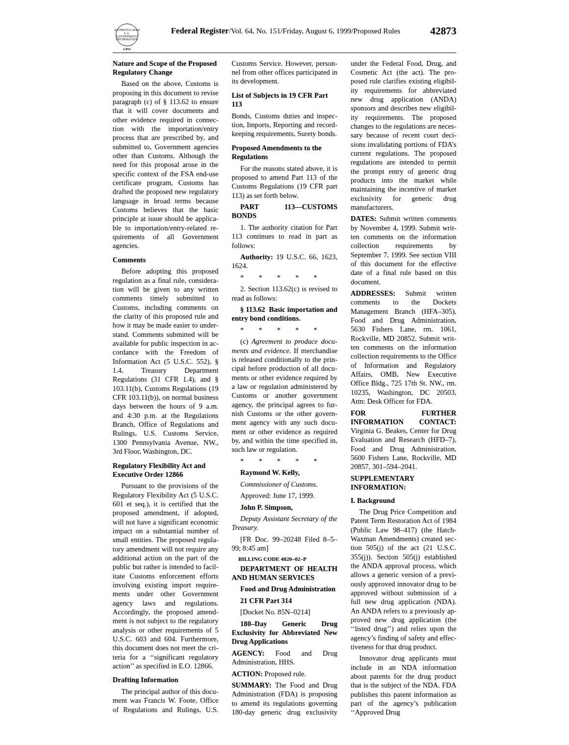AUTHENTICATED
U.S. GOVERNMENT
INFORMATION
GPO
Federal Register/Vol. 64, No. 151/Friday, August 6, 1999/Proposed Rules
42873
Nature and Scope of the Proposed Regulatory Change
Based on the above, Customs is proposing in this document to revise paragraph (c) of § 113.62 to ensure that it will cover documents and other evidence required in connection with the importation/entry process that are prescribed by, and submitted to, Government agencies other than Customs. Although the need for this proposal arose in the specific context of the FSA end-use certificate program, Customs has drafted the proposed new regulatory language in broad terms because Customs believes that the basic principle at issue should be applicable to importation/entry-related requirements of all Government agencies.
Comments
Before adopting this proposed regulation as a final rule, consideration will be given to any written comments timely submitted to Customs, including comments on the clarity of this proposed rule and how it may be made easier to understand. Comments submitted will be available for public inspection in accordance with the Freedom of Information Act (5 U.S.C. 552), § 1.4, Treasury Department Regulations (31 CFR 1.4), and § 103.11(b), Customs Regulations (19 CFR 103.11(b)), on normal business days between the hours of 9 a.m. and 4:30 p.m. at the Regulations Branch, Office of Regulations and Rulings, U.S. Customs Service, 1300 Pennsylvania Avenue, NW., 3rd Floor, Washington, DC.
Regulatory Flexibility Act and Executive Order 12866
Pursuant to the provisions of the Regulatory Flexibility Act (5 U.S.C. 601 et seq.), it is certified that the proposed amendment, if adopted, will not have a significant economic impact on a substantial number of small entities. The proposed regulatory amendment will not require any additional action on the part of the public but rather is intended to facilitate Customs enforcement efforts involving existing import requirements under other Government agency laws and regulations. Accordingly, the proposed amendment is not subject to the regulatory analysis or other requirements of 5 U.S.C. 603 and 604. Furthermore, this document does not meet the criteria for a ‘‘significant regulatory action’’ as specified in E.O. 12866.
Drafting Information
The principal author of this document was Francis W. Foote, Office of Regulations and Rulings, U.S. Customs Service. However, personnel from other offices participated in its development.
List of Subjects in 19 CFR Part 113
Bonds, Customs duties and inspection, Imports, Reporting and recordkeeping requirements, Surety bonds.
Proposed Amendments to the Regulations
For the reasons stated above, it is proposed to amend Part 113 of the Customs Regulations (19 CFR part 113) as set forth below.
PART 113—CUSTOMS BONDS
1. The authority citation for Part 113 continues to read in part as follows:
Authority: 19 U.S.C. 66, 1623, 1624.
* * * * *
2. Section 113.62(c) is revised to read as follows:
§ 113.62 Basic importation and entry bond conditions.
* * * * *
(c) Agreement to produce documents and evidence. If merchandise is released conditionally to the principal before production of all documents or other evidence required by a law or regulation administered by Customs or another government agency, the principal agrees to furnish Customs or the other government agency with any such document or other evidence as required by, and within the time specified in, such law or regulation.
* * * * *
Raymond W. Kelly,
Commissioner of Customs.
Approved: June 17, 1999.
John P. Simpson,
Deputy Assistant Secretary of the Treasury.
[FR Doc. 99–20248 Filed 8–5–99; 8:45 am]
BILLING CODE 4820–02–P
DEPARTMENT OF HEALTH AND HUMAN SERVICES
Food and Drug Administration
21 CFR Part 314
[Docket No. 85N–0214]
180–Day Generic Drug Exclusivity for Abbreviated New Drug Applications
AGENCY: Food and Drug Administration, HHS.
ACTION: Proposed rule.
SUMMARY: The Food and Drug Administration (FDA) is proposing to amend its regulations governing 180-day generic drug exclusivity under the Federal Food, Drug, and Cosmetic Act (the act). The proposed rule clarifies existing eligibility requirements for abbreviated new drug application (ANDA) sponsors and describes new eligibility requirements. The proposed changes to the regulations are necessary because of recent court decisions invalidating portions of FDA’s current regulations. The proposed regulations are intended to permit the prompt entry of generic drug products into the market while maintaining the incentive of market exclusivity for generic drug manufacturers.
DATES: Submit written comments by November 4, 1999. Submit written comments on the information collection requirements by September 7, 1999. See section VIII of this document for the effective date of a final rule based on this document.
ADDRESSES: Submit written comments to the Dockets Management Branch (HFA–305), Food and Drug Administration, 5630 Fishers Lane, rm. 1061, Rockville, MD 20852. Submit written comments on the information collection requirements to the Office of Information and Regulatory Affairs, OMB, New Executive Office Bldg., 725 17th St. NW., rm. 10235, Washington, DC 20503, Attn: Desk Officer for FDA.
FOR FURTHER INFORMATION CONTACT: Virginia G. Beakes, Center for Drug Evaluation and Research (HFD–7), Food and Drug Administration, 5600 Fishers Lane, Rockville, MD 20857, 301–594–2041.
SUPPLEMENTARY INFORMATION:
I. Background
The Drug Price Competition and Patent Term Restoration Act of 1984 (Public Law 98–417) (the Hatch-Waxman Amendments) created section 505(j) of the act (21 U.S.C. 355(j)). Section 505(j) established the ANDA approval process, which allows a generic version of a previously approved innovator drug to be approved without submission of a full new drug application (NDA). An ANDA refers to a previously approved new drug application (the ‘‘listed drug’’) and relies upon the agency’s finding of safety and effectiveness for that drug product.
Innovator drug applicants must include in an NDA information about patents for the drug product that is the subject of the NDA. FDA publishes this patent information as part of the agency’s publication ‘‘Approved Drug